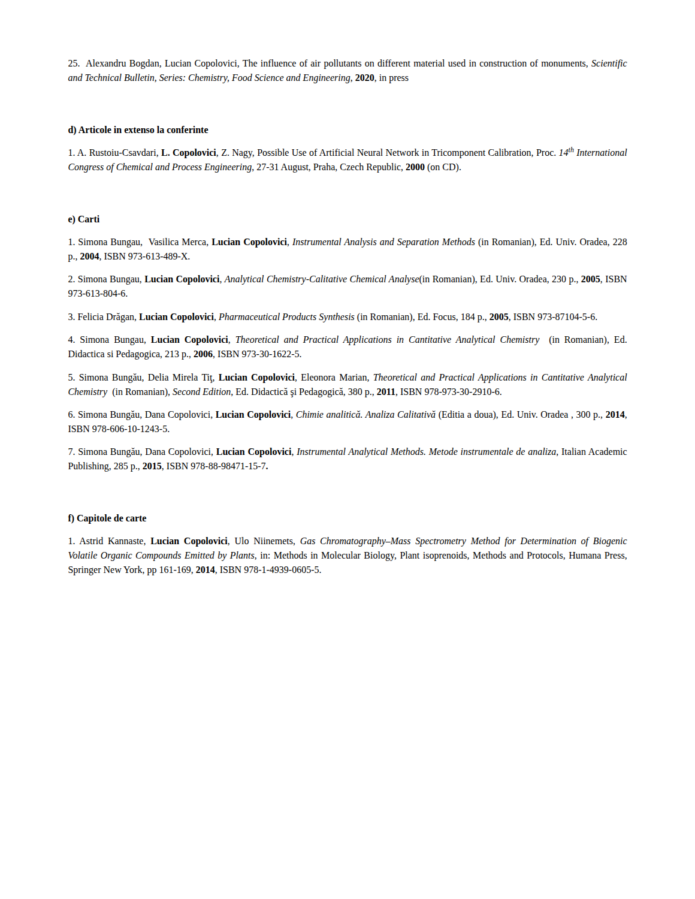25. Alexandru Bogdan, Lucian Copolovici, The influence of air pollutants on different material used in construction of monuments, Scientific and Technical Bulletin, Series: Chemistry, Food Science and Engineering, 2020, in press
d) Articole in extenso la conferinte
1. A. Rustoiu-Csavdari, L. Copolovici, Z. Nagy, Possible Use of Artificial Neural Network in Tricomponent Calibration, Proc. 14th International Congress of Chemical and Process Engineering, 27-31 August, Praha, Czech Republic, 2000 (on CD).
e) Carti
1. Simona Bungau, Vasilica Merca, Lucian Copolovici, Instrumental Analysis and Separation Methods (in Romanian), Ed. Univ. Oradea, 228 p., 2004, ISBN 973-613-489-X.
2. Simona Bungau, Lucian Copolovici, Analytical Chemistry-Calitative Chemical Analyse(in Romanian), Ed. Univ. Oradea, 230 p., 2005, ISBN 973-613-804-6.
3. Felicia Drăgan, Lucian Copolovici, Pharmaceutical Products Synthesis (in Romanian), Ed. Focus, 184 p., 2005, ISBN 973-87104-5-6.
4. Simona Bungau, Lucian Copolovici, Theoretical and Practical Applications in Cantitative Analytical Chemistry (in Romanian), Ed. Didactica si Pedagogica, 213 p., 2006, ISBN 973-30-1622-5.
5. Simona Bungău, Delia Mirela Tiţ, Lucian Copolovici, Eleonora Marian, Theoretical and Practical Applications in Cantitative Analytical Chemistry (in Romanian), Second Edition, Ed. Didactică şi Pedagogică, 380 p., 2011, ISBN 978-973-30-2910-6.
6. Simona Bungău, Dana Copolovici, Lucian Copolovici, Chimie analitică. Analiza Calitativă (Editia a doua), Ed. Univ. Oradea , 300 p., 2014, ISBN 978-606-10-1243-5.
7. Simona Bungău, Dana Copolovici, Lucian Copolovici, Instrumental Analytical Methods. Metode instrumentale de analiza, Italian Academic Publishing, 285 p., 2015, ISBN 978-88-98471-15-7.
f) Capitole de carte
1. Astrid Kannaste, Lucian Copolovici, Ulo Niinemets, Gas Chromatography–Mass Spectrometry Method for Determination of Biogenic Volatile Organic Compounds Emitted by Plants, in: Methods in Molecular Biology, Plant isoprenoids, Methods and Protocols, Humana Press, Springer New York, pp 161-169, 2014, ISBN 978-1-4939-0605-5.